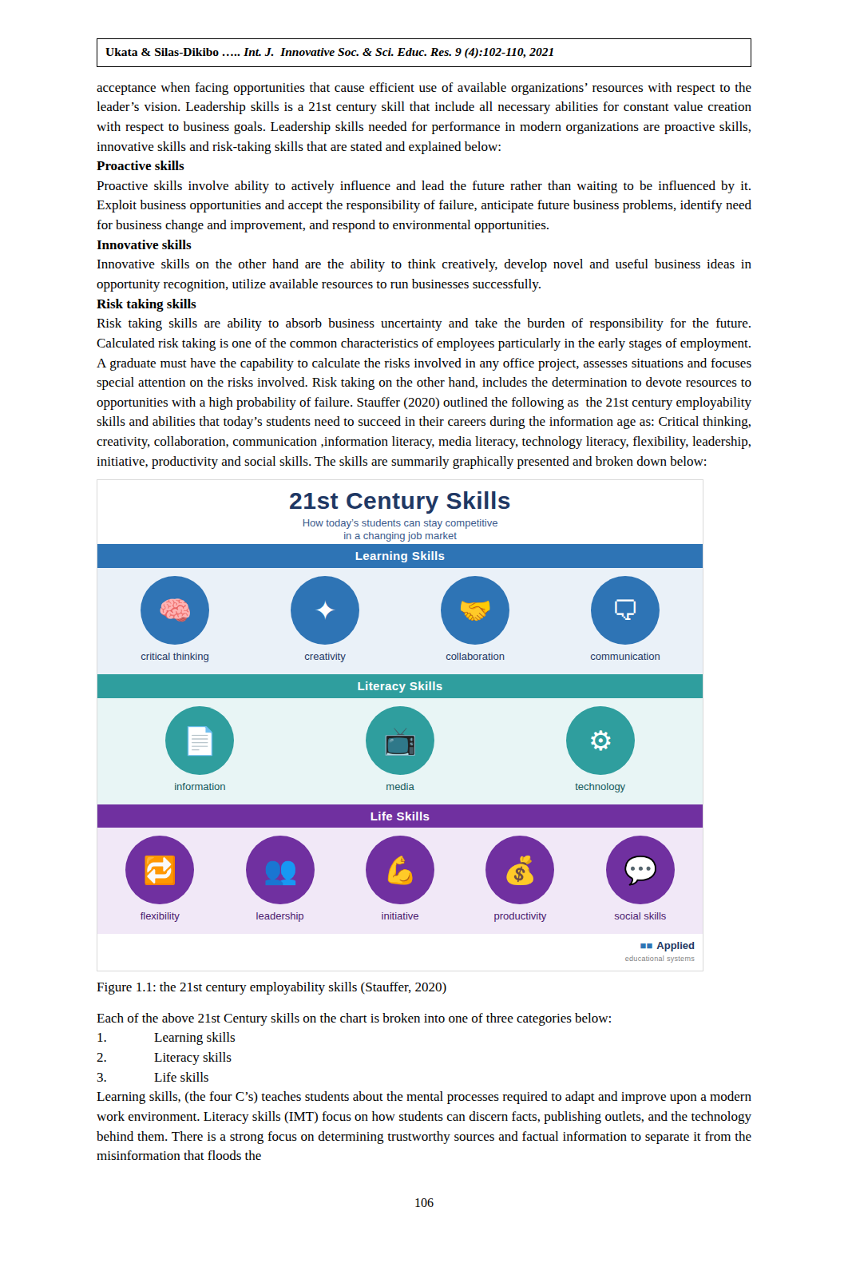Ukata & Silas-Dikibo ….. Int. J. Innovative Soc. & Sci. Educ. Res. 9 (4):102-110, 2021
acceptance when facing opportunities that cause efficient use of available organizations’ resources with respect to the leader’s vision. Leadership skills is a 21st century skill that include all necessary abilities for constant value creation with respect to business goals. Leadership skills needed for performance in modern organizations are proactive skills, innovative skills and risk-taking skills that are stated and explained below:
Proactive skills
Proactive skills involve ability to actively influence and lead the future rather than waiting to be influenced by it. Exploit business opportunities and accept the responsibility of failure, anticipate future business problems, identify need for business change and improvement, and respond to environmental opportunities.
Innovative skills
Innovative skills on the other hand are the ability to think creatively, develop novel and useful business ideas in opportunity recognition, utilize available resources to run businesses successfully.
Risk taking skills
Risk taking skills are ability to absorb business uncertainty and take the burden of responsibility for the future. Calculated risk taking is one of the common characteristics of employees particularly in the early stages of employment. A graduate must have the capability to calculate the risks involved in any office project, assesses situations and focuses special attention on the risks involved. Risk taking on the other hand, includes the determination to devote resources to opportunities with a high probability of failure. Stauffer (2020) outlined the following as the 21st century employability skills and abilities that today’s students need to succeed in their careers during the information age as: Critical thinking, creativity, collaboration, communication ,information literacy, media literacy, technology literacy, flexibility, leadership, initiative, productivity and social skills. The skills are summarily graphically presented and broken down below:
21st Century Skills
How today’s students can stay competitive
in a changing job market
Learning Skills
🧠
critical thinking
✦
creativity
🤝
collaboration
🗨
communication
Literacy Skills
📄
information
📺
media
⚙
technology
Life Skills
🔁
flexibility
👥
leadership
💪
initiative
💰
productivity
💬
social skills
■■Appliededucational systems
Figure 1.1: the 21st century employability skills (Stauffer, 2020)
Each of the above 21st Century skills on the chart is broken into one of three categories below:
1. Learning skills
2. Literacy skills
3. Life skills
Learning skills, (the four C’s) teaches students about the mental processes required to adapt and improve upon a modern work environment. Literacy skills (IMT) focus on how students can discern facts, publishing outlets, and the technology behind them. There is a strong focus on determining trustworthy sources and factual information to separate it from the misinformation that floods the
106